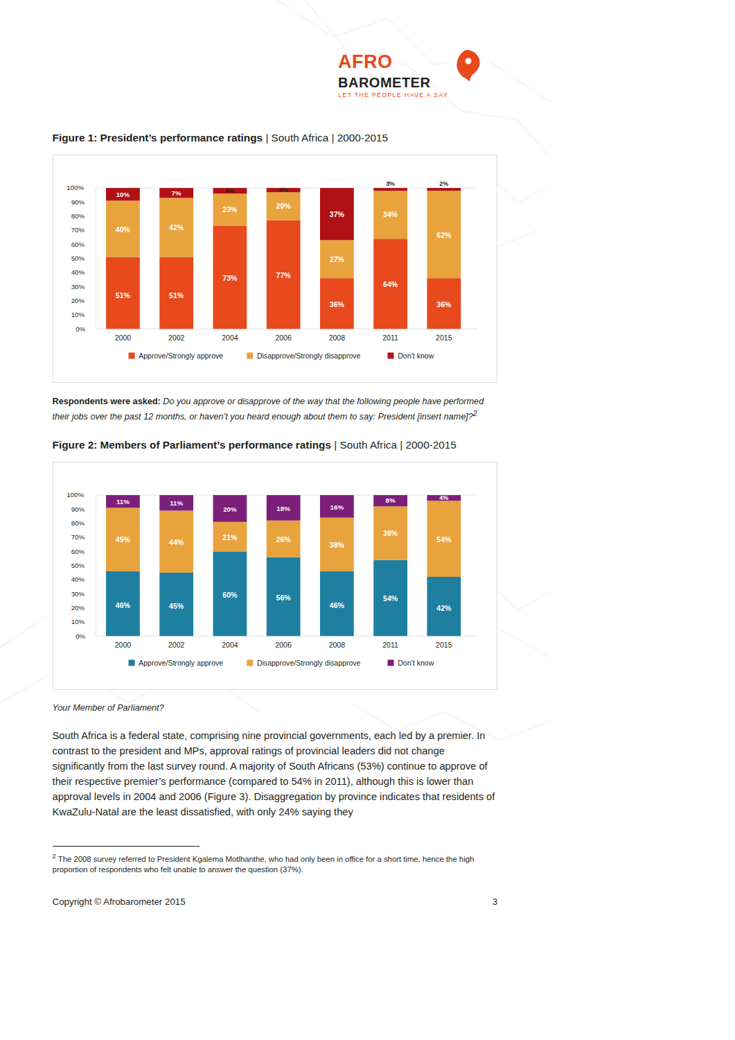AFRO BAROMETER LET THE PEOPLE HAVE A SAY
Figure 1: President’s performance ratings | South Africa | 2000-2015
100% 90% 80% 70% 60% 50% 40% 30% 20% 10% 0% 51% 40% 10% 51% 42% 7% 73% 23% 4% 77% 20% 4% 36% 27% 37% 64% 34% 3% 36% 62% 2% 2000 2002 2004 2006 2008 2011 2015 Approve/Strongly approve Disapprove/Strongly disapprove Don’t know
Respondents were asked: Do you approve or disapprove of the way that the following people have performed their jobs over the past 12 months, or haven’t you heard enough about them to say: President [insert name]?2
Figure 2: Members of Parliament’s performance ratings | South Africa | 2000-2015
100% 90% 80% 70% 60% 50% 40% 30% 20% 10% 0% 46% 45% 11% 45% 44% 11% 60% 21% 20% 56% 26% 18% 46% 38% 16% 54% 38% 8% 42% 54% 4% 2000 2002 2004 2006 2008 2011 2015 Approve/Strongly approve Disapprove/Strongly disapprove Don’t know
Your Member of Parliament?
South Africa is a federal state, comprising nine provincial governments, each led by a premier. In contrast to the president and MPs, approval ratings of provincial leaders did not change significantly from the last survey round. A majority of South Africans (53%) continue to approve of their respective premier’s performance (compared to 54% in 2011), although this is lower than approval levels in 2004 and 2006 (Figure 3). Disaggregation by province indicates that residents of KwaZulu-Natal are the least dissatisfied, with only 24% saying they
2 The 2008 survey referred to President Kgalema Motlhanthe, who had only been in office for a short time, hence the high proportion of respondents who felt unable to answer the question (37%).
Copyright © Afrobarometer 2015 3